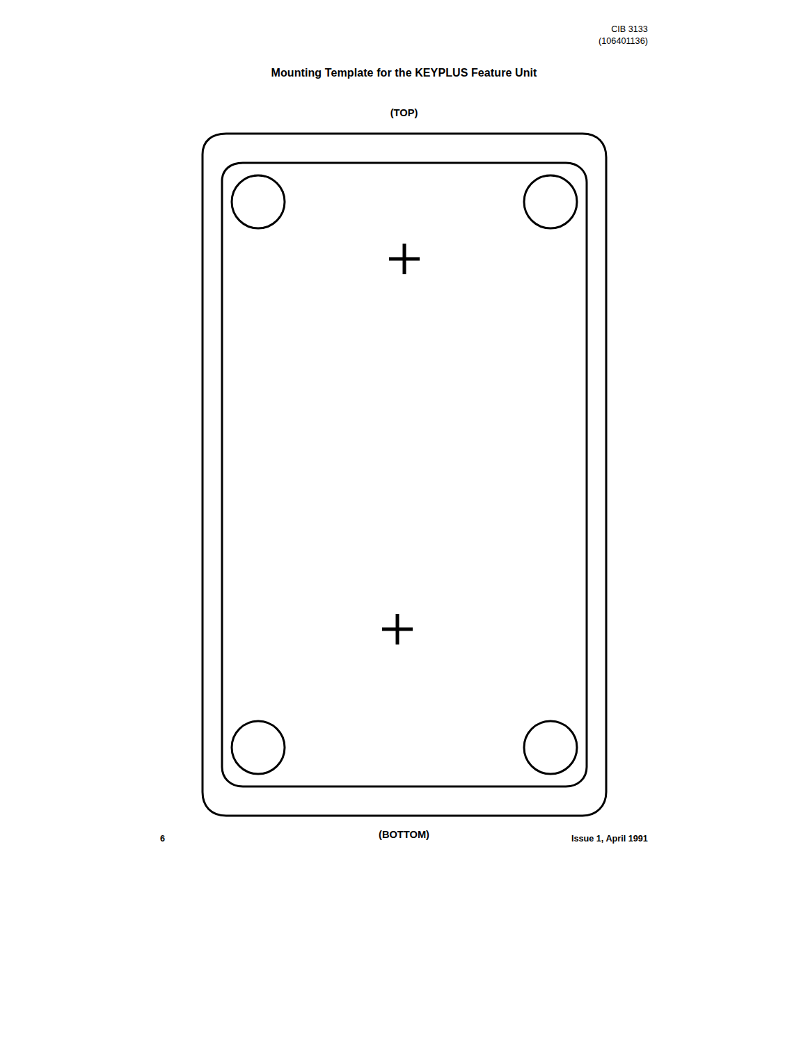CIB 3133
(106401136)
Mounting Template for the KEYPLUS Feature Unit
(TOP)
(BOTTOM)
6 Issue 1, April 1991